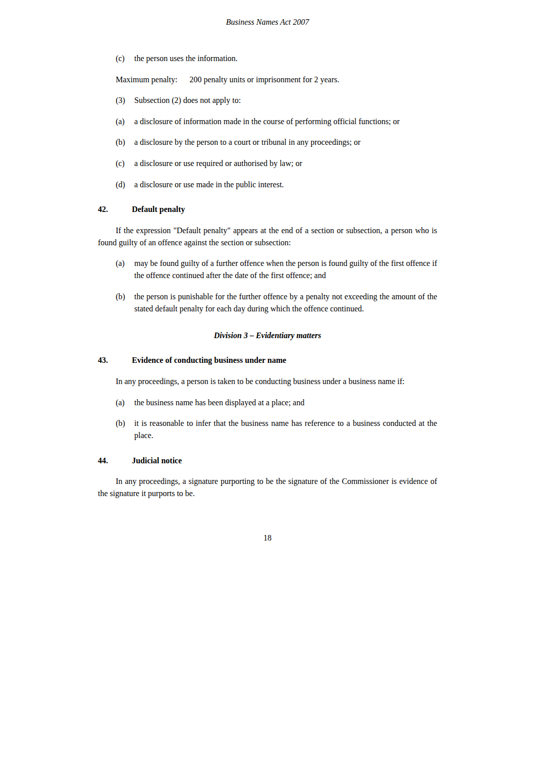Business Names Act 2007
(c)
the person uses the information.
Maximum penalty: 200 penalty units or imprisonment for 2 years.
(3)
Subsection (2) does not apply to:
(a)
a disclosure of information made in the course of performing official functions; or
(b)
a disclosure by the person to a court or tribunal in any proceedings; or
(c)
a disclosure or use required or authorised by law; or
(d)
a disclosure or use made in the public interest.
42.
Default penalty
If the expression "Default penalty" appears at the end of a section or subsection, a person who is found guilty of an offence against the section or subsection:
(a)
may be found guilty of a further offence when the person is found guilty of the first offence if the offence continued after the date of the first offence; and
(b)
the person is punishable for the further offence by a penalty not exceeding the amount of the stated default penalty for each day during which the offence continued.
Division 3 – Evidentiary matters
43.
Evidence of conducting business under name
In any proceedings, a person is taken to be conducting business under a business name if:
(a)
the business name has been displayed at a place; and
(b)
it is reasonable to infer that the business name has reference to a business conducted at the place.
44.
Judicial notice
In any proceedings, a signature purporting to be the signature of the Commissioner is evidence of the signature it purports to be.
18